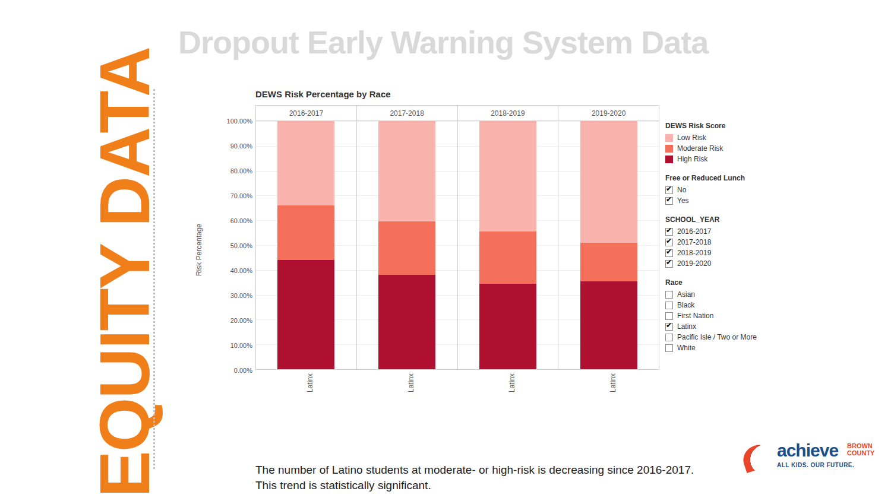EQUITY DATA
Dropout Early Warning System Data
DEWS Risk Percentage by Race
2016-2017
2017-2018
2018-2019
2019-2020
100.00%
90.00%
80.00%
70.00%
60.00%
50.00%
40.00%
30.00%
20.00%
10.00%
0.00%
Risk Percentage
Latinx
Latinx
Latinx
Latinx
DEWS Risk Score
Low Risk
Moderate Risk
High Risk
Free or Reduced Lunch
No
Yes
SCHOOL_YEAR
2016-2017
2017-2018
2018-2019
2019-2020
Race
Asian
Black
First Nation
Latinx
Pacific Isle / Two or More
White
The number of Latino students at moderate- or high-risk is decreasing since 2016-2017. This trend is statistically significant.
achieve
BROWN
COUNTY
ALL KIDS. OUR FUTURE.